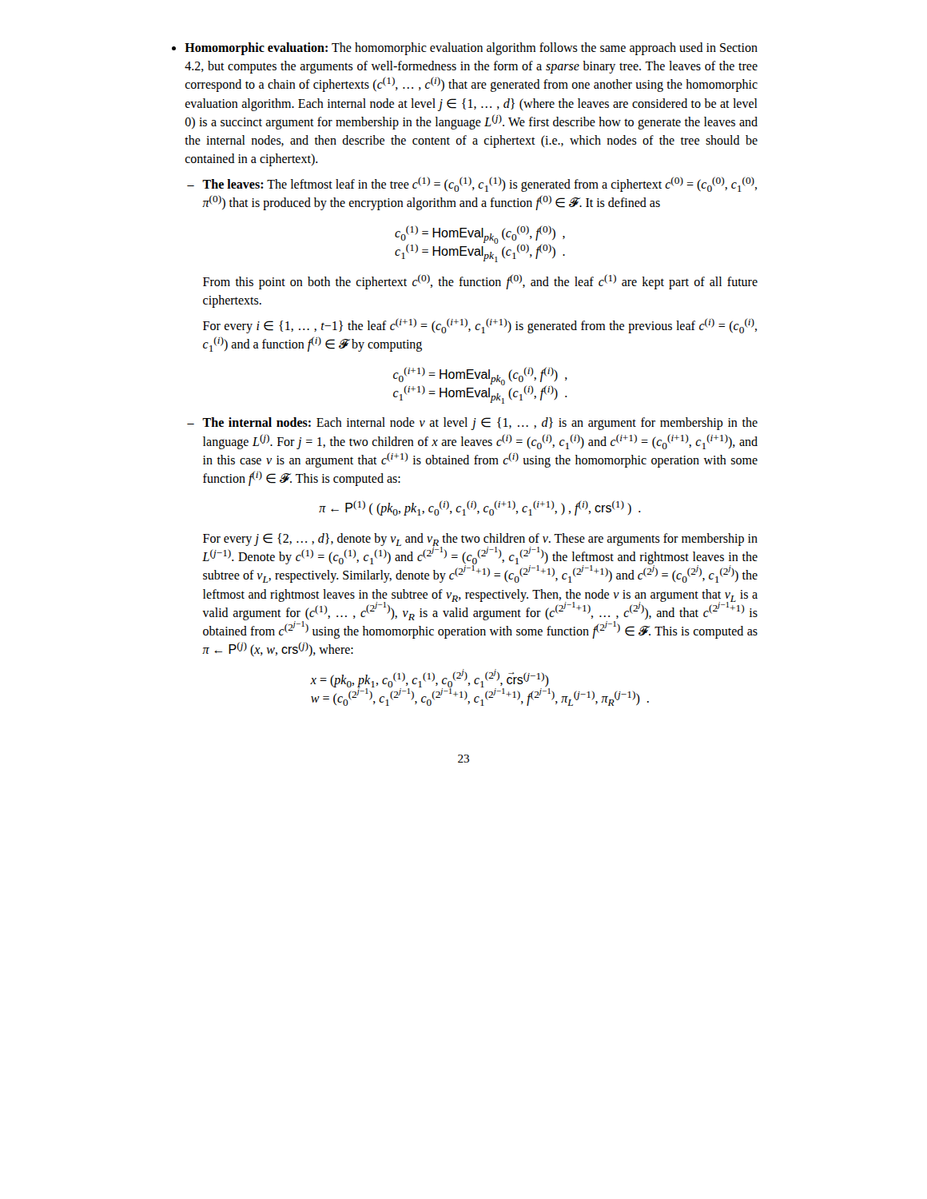Homomorphic evaluation: The homomorphic evaluation algorithm follows the same approach used in Section 4.2, but computes the arguments of well-formedness in the form of a sparse binary tree. The leaves of the tree correspond to a chain of ciphertexts (c(1), … , c(i)) that are generated from one another using the homomorphic evaluation algorithm. Each internal node at level j ∈ {1, … , d} (where the leaves are considered to be at level 0) is a succinct argument for membership in the language L(j). We first describe how to generate the leaves and the internal nodes, and then describe the content of a ciphertext (i.e., which nodes of the tree should be contained in a ciphertext).
The leaves: The leftmost leaf in the tree c(1) = (c0(1), c1(1)) is generated from a ciphertext c(0) = (c0(0), c1(0), π(0)) that is produced by the encryption algorithm and a function f(0) ∈ 𝓕. It is defined as
c0(1) = HomEvalpk0 (c0(0), f(0)) ,
c1(1) = HomEvalpk1 (c1(0), f(0)) .
From this point on both the ciphertext c(0), the function f(0), and the leaf c(1) are kept part of all future ciphertexts.
For every i ∈ {1, … , t−1} the leaf c(i+1) = (c0(i+1), c1(i+1)) is generated from the previous leaf c(i) = (c0(i), c1(i)) and a function f(i) ∈ 𝓕 by computing
c0(i+1) = HomEvalpk0 (c0(i), f(i)) ,
c1(i+1) = HomEvalpk1 (c1(i), f(i)) .
The internal nodes: Each internal node v at level j ∈ {1, … , d} is an argument for membership in the language L(j). For j = 1, the two children of x are leaves c(i) = (c0(i), c1(i)) and c(i+1) = (c0(i+1), c1(i+1)), and in this case v is an argument that c(i+1) is obtained from c(i) using the homomorphic operation with some function f(i) ∈ 𝓕. This is computed as:
π ← P(1) ( (pk0, pk1, c0(i), c1(i), c0(i+1), c1(i+1), ) , f(i), crs(1) ) .
For every j ∈ {2, … , d}, denote by vL and vR the two children of v. These are arguments for membership in L(j−1). Denote by c(1) = (c0(1), c1(1)) and c(2j−1) = (c0(2j−1), c1(2j−1)) the leftmost and rightmost leaves in the subtree of vL, respectively. Similarly, denote by c(2j−1+1) = (c0(2j−1+1), c1(2j−1+1)) and c(2j) = (c0(2j), c1(2j)) the leftmost and rightmost leaves in the subtree of vR, respectively. Then, the node v is an argument that vL is a valid argument for (c(1), … , c(2j−1)), vR is a valid argument for (c(2j−1+1), … , c(2j)), and that c(2j−1+1) is obtained from c(2j−1) using the homomorphic operation with some function f(2j−1) ∈ 𝓕. This is computed as π ← P(j) (x, w, crs(j)), where:
x = (pk0, pk1, c0(1), c1(1), c0(2j), c1(2j), crs(j−1))
w = (c0(2j−1), c1(2j−1), c0(2j−1+1), c1(2j−1+1), f(2j−1), πL(j−1), πR(j−1)) .
23